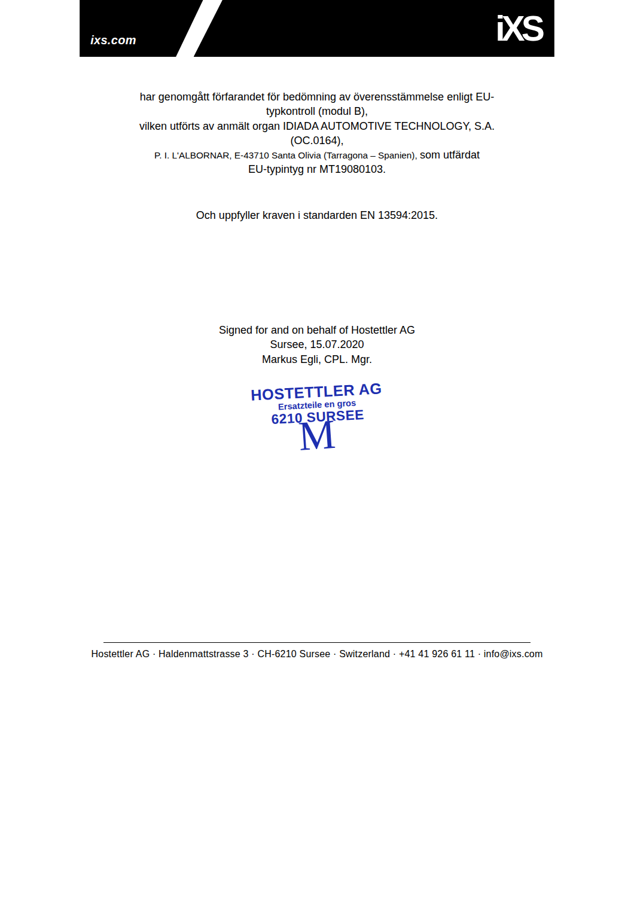ixs.com
iXS
har genomgått förfarandet för bedömning av överensstämmelse enligt EU-typkontroll (modul B),
vilken utförts av anmält organ IDIADA AUTOMOTIVE TECHNOLOGY, S.A. (OC.0164),
P. I. L'ALBORNAR, E-43710 Santa Olivia (Tarragona – Spanien), som utfärdat
EU-typintyg nr MT19080103.
Och uppfyller kraven i standarden EN 13594:2015.
Signed for and on behalf of Hostettler AG
Sursee, 15.07.2020
Markus Egli, CPL. Mgr.
HOSTETTLER AG
Ersatzteile en gros
6210 SURSEE
M
Hostettler AG · Haldenmattstrasse 3 · CH-6210 Sursee · Switzerland · +41 41 926 61 11 · info@ixs.com